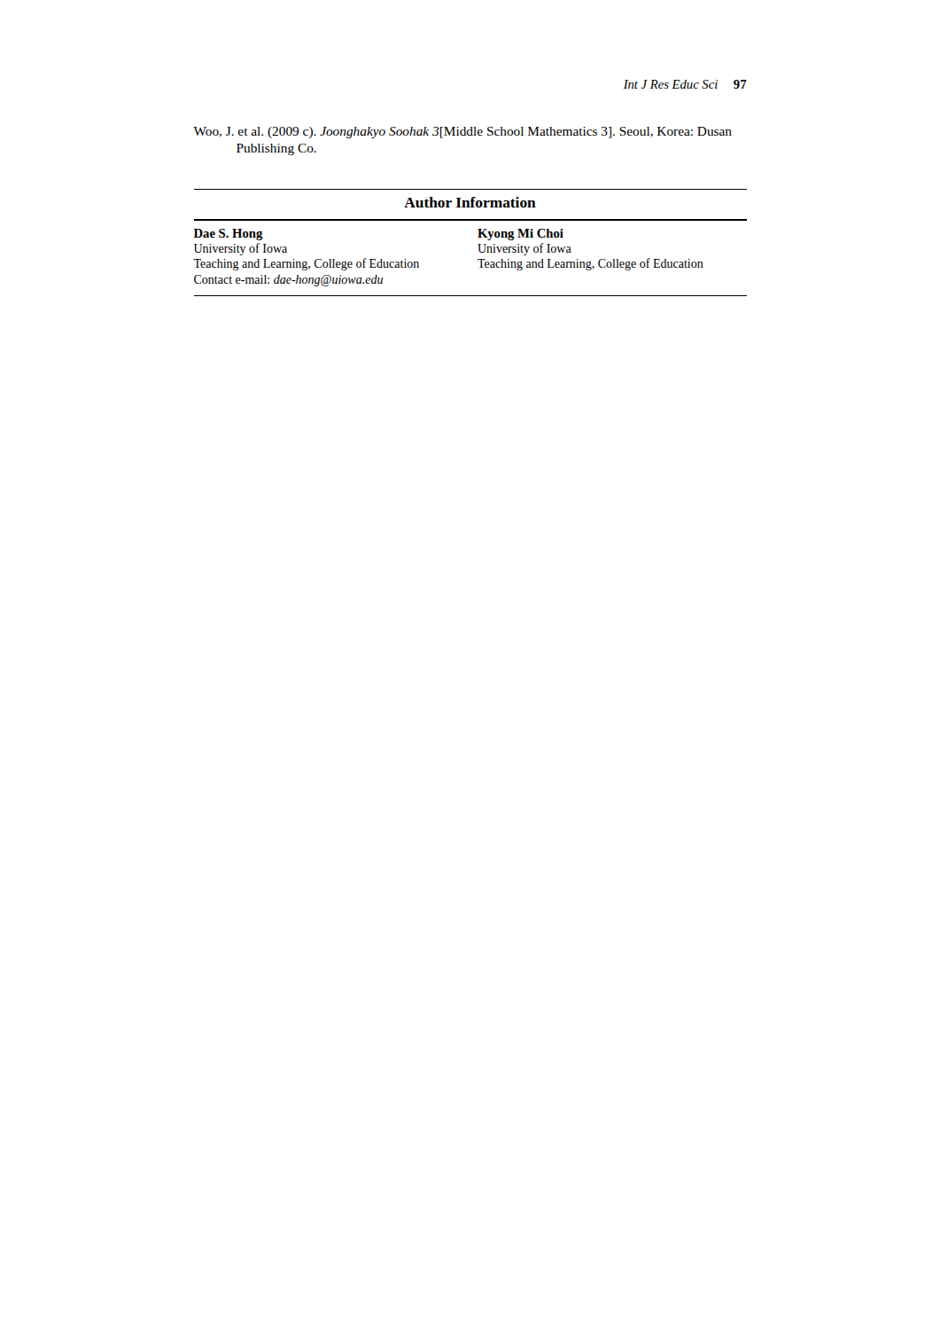Int J Res Educ Sci 97
Woo, J. et al. (2009 c). Joonghakyo Soohak 3[Middle School Mathematics 3]. Seoul, Korea: Dusan Publishing Co.
Author Information
| Dae S. Hong University of Iowa Teaching and Learning, College of Education Contact e-mail: dae-hong@uiowa.edu | Kyong Mi Choi University of Iowa Teaching and Learning, College of Education |